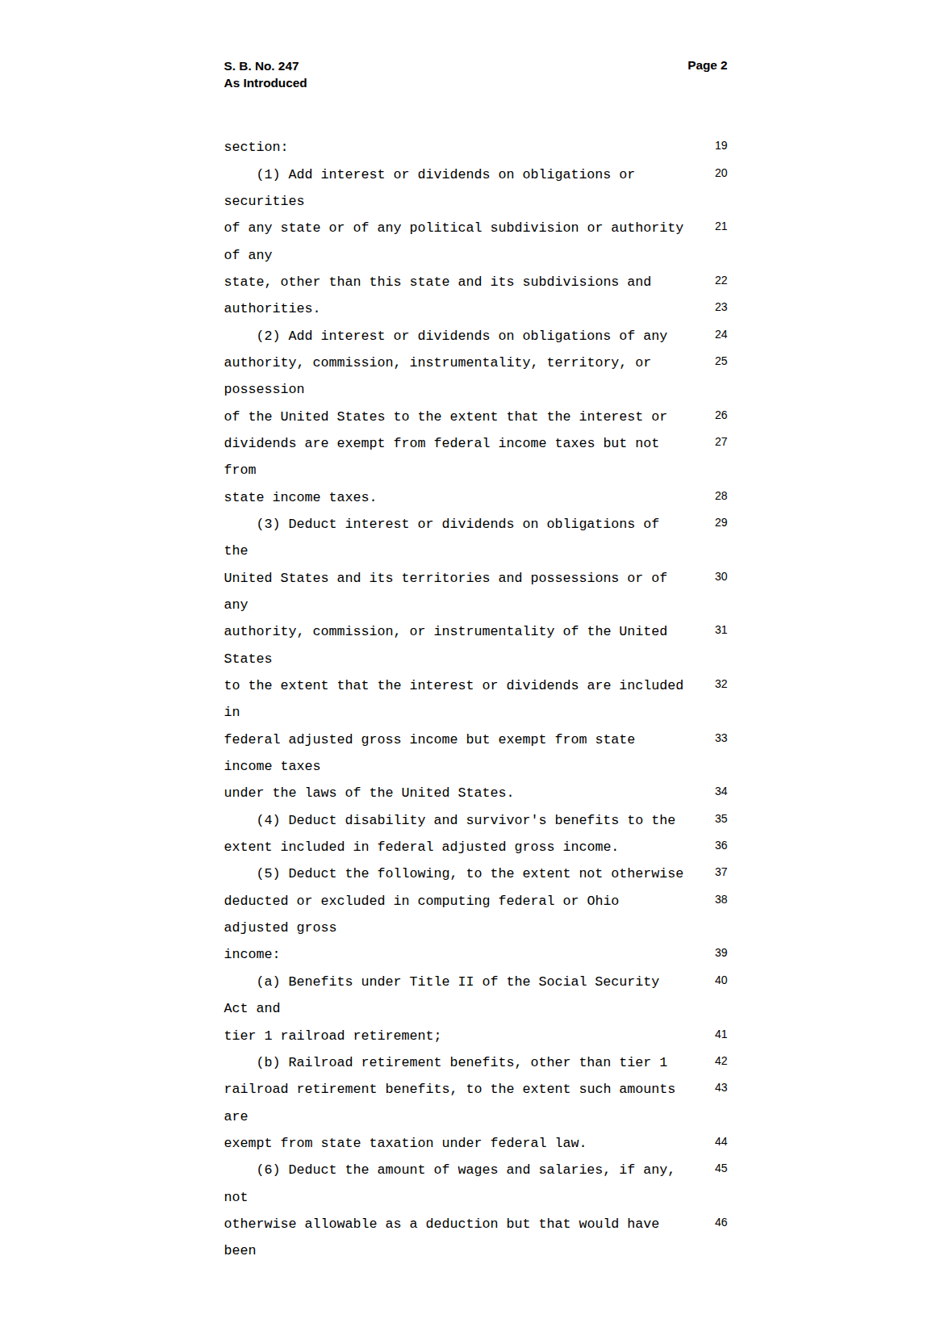S. B. No. 247
As Introduced
Page 2
| section: | 19 |
| (1) Add interest or dividends on obligations or securities | 20 |
| of any state or of any political subdivision or authority of any | 21 |
| state, other than this state and its subdivisions and | 22 |
| authorities. | 23 |
| (2) Add interest or dividends on obligations of any | 24 |
| authority, commission, instrumentality, territory, or possession | 25 |
| of the United States to the extent that the interest or | 26 |
| dividends are exempt from federal income taxes but not from | 27 |
| state income taxes. | 28 |
| (3) Deduct interest or dividends on obligations of the | 29 |
| United States and its territories and possessions or of any | 30 |
| authority, commission, or instrumentality of the United States | 31 |
| to the extent that the interest or dividends are included in | 32 |
| federal adjusted gross income but exempt from state income taxes | 33 |
| under the laws of the United States. | 34 |
| (4) Deduct disability and survivor's benefits to the | 35 |
| extent included in federal adjusted gross income. | 36 |
| (5) Deduct the following, to the extent not otherwise | 37 |
| deducted or excluded in computing federal or Ohio adjusted gross | 38 |
| income: | 39 |
| (a) Benefits under Title II of the Social Security Act and | 40 |
| tier 1 railroad retirement; | 41 |
| (b) Railroad retirement benefits, other than tier 1 | 42 |
| railroad retirement benefits, to the extent such amounts are | 43 |
| exempt from state taxation under federal law. | 44 |
| (6) Deduct the amount of wages and salaries, if any, not | 45 |
| otherwise allowable as a deduction but that would have been | 46 |